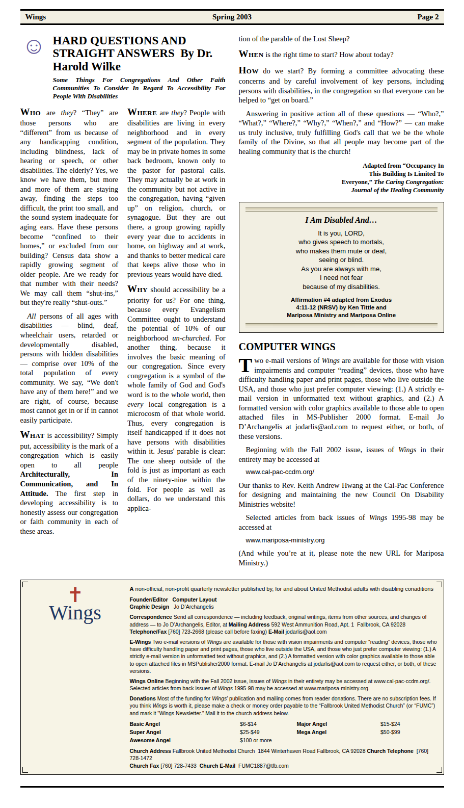Wings
Spring 2003
Page 2
☺
HARD QUESTIONS AND STRAIGHT ANSWERS By Dr. Harold Wilke
Some Things For Congregations And Other Faith Communities To Consider In Regard To Accessibility For People With Disabilities
Who are they? “They” are those persons who are “different” from us because of any handicapping condition, including blindness, lack of hearing or speech, or other disabilities. The elderly? Yes, we know we have them, but more and more of them are staying away, finding the steps too difficult, the print too small, and the sound system inadequate for aging ears. Have these persons become “confined to their homes,” or excluded from our building? Census data show a rapidly growing segment of older people. Are we ready for that number with their needs? We may call them “shut-ins,” but they're really “shut-outs.”
All persons of all ages with disabilities — blind, deaf, wheelchair users, retarded or developmentally disabled, persons with hidden disabilities — comprise over 10% of the total population of every community. We say, “We don't have any of them here!” and we are right, of course, because most cannot get in or if in cannot easily participate.
What is accessibility? Simply put, accessibility is the mark of a congregation which is easily open to all people Architecturally, In Communication, and In Attitude. The first step in developing accessibility is to honestly assess our congregation or faith community in each of these areas.
Where are they? People with disabilities are living in every neighborhood and in every segment of the population. They may be in private homes in some back bedroom, known only to the pastor for pastoral calls. They may actually be at work in the community but not active in the congregation, having “given up” on religion, church, or synagogue. But they are out there, a group growing rapidly every year due to accidents in home, on highway and at work, and thanks to better medical care that keeps alive those who in previous years would have died.
Why should accessibility be a priority for us? For one thing, because every Evangelism Committee ought to understand the potential of 10% of our neighborhood un-churched. For another thing, because it involves the basic meaning of our congregation. Since every congregation is a symbol of the whole family of God and God's word is to the whole world, then every local congregation is a microcosm of that whole world. Thus, every congregation is itself handicapped if it does not have persons with disabilities within it. Jesus' parable is clear: The one sheep outside of the fold is just as important as each of the ninety-nine within the fold. For people as well as dollars, do we understand this applica-
tion of the parable of the Lost Sheep?
When is the right time to start? How about today?
How do we start? By forming a committee advocating these concerns and by careful involvement of key persons, including persons with disabilities, in the congregation so that everyone can be helped to “get on board.”
Answering in positive action all of these questions — “Who?,” “What?,” “Where?,” “Why?,” “When?,” and “How?” — can make us truly inclusive, truly fulfilling God's call that we be the whole family of the Divine, so that all people may become part of the healing community that is the church!
Adapted from “Occupancy In
This Building Is Limited To
Everyone,” The Caring Congregation:
Journal of the Healing Community
I Am Disabled And…
It is you, LORD,
who gives speech to mortals,
who makes them mute or deaf,
seeing or blind.
As you are always with me,
I need not fear
because of my disabilities.
Affirmation #4 adapted from Exodus
4:11-12 (NRSV) by Ken Tittle and
Mariposa Ministry and Mariposa Online
COMPUTER WINGS
Two e-mail versions of Wings are available for those with vision impairments and computer “reading” devices, those who have difficulty handling paper and print pages, those who live outside the USA, and those who just prefer computer viewing: (1.) A strictly e-mail version in unformatted text without graphics, and (2.) A formatted version with color graphics available to those able to open attached files in MS-Publisher 2000 format. E-mail Jo D’Archangelis at jodarlis@aol.com to request either, or both, of these versions.
Beginning with the Fall 2002 issue, issues of Wings in their entirety may be accessed at
www.cal-pac-ccdm.org/
Our thanks to Rev. Keith Andrew Hwang at the Cal-Pac Conference for designing and maintaining the new Council On Disability Ministries website!
Selected articles from back issues of Wings 1995-98 may be accessed at
www.mariposa-ministry.org
(And while you’re at it, please note the new URL for Mariposa Ministry.)
✝
Wings
A non-official, non-profit quarterly newsletter published by, for and about United Methodist adults with disabling conaditions
Founder/Editor Computer Layout
Graphic Design Jo D’Archangelis
Correspondence Send all correspondence — including feedback, original writings, items from other sources, and changes of address — to Jo D’Archangelis, Editor, at Mailing Address 592 West Ammunition Road, Apt. 1 Fallbrook, CA 92028 Telephone/Fax [760] 723-2668 (please call before faxing) E-Mail jodarlis@aol.com
E-Wings Two e-mail versions of Wings are available for those with vision impairments and computer “reading” devices, those who have difficulty handling paper and print pages, those who live outside the USA, and those who just prefer computer viewing: (1.) A strictly e-mail version in unformatted text without graphics, and (2.) A formatted version with color graphics available to those able to open attached files in MSPublisher2000 format. E-mail Jo D’Archangelis at jodarlis@aol.com to request either, or both, of these versions.
Wings Online Beginning with the Fall 2002 issue, issues of Wings in their entirety may be accessed at www.cal-pac-ccdm.org/. Selected articles from back issues of Wings 1995-98 may be accessed at www.mariposa-ministry.org.
Donations Most of the funding for Wings’ publication and mailing comes from reader donations. There are no subscription fees. If you think Wings is worth it, please make a check or money order payable to the “Fallbrook United Methodist Church” (or “FUMC”) and mark it “Wings Newsletter.” Mail it to the church address below.
| Basic Angel | $6-$14 | Major Angel | $15-$24 |
| Super Angel | $25-$49 | Mega Angel | $50-$99 |
| Awesome Angel | $100 or more |
Church Address Fallbrook United Methodist Church 1844 Winterhaven Road Fallbrook, CA 92028 Church Telephone [760] 728-1472
Church Fax [760] 728-7433 Church E-Mail FUMC1887@tfb.com